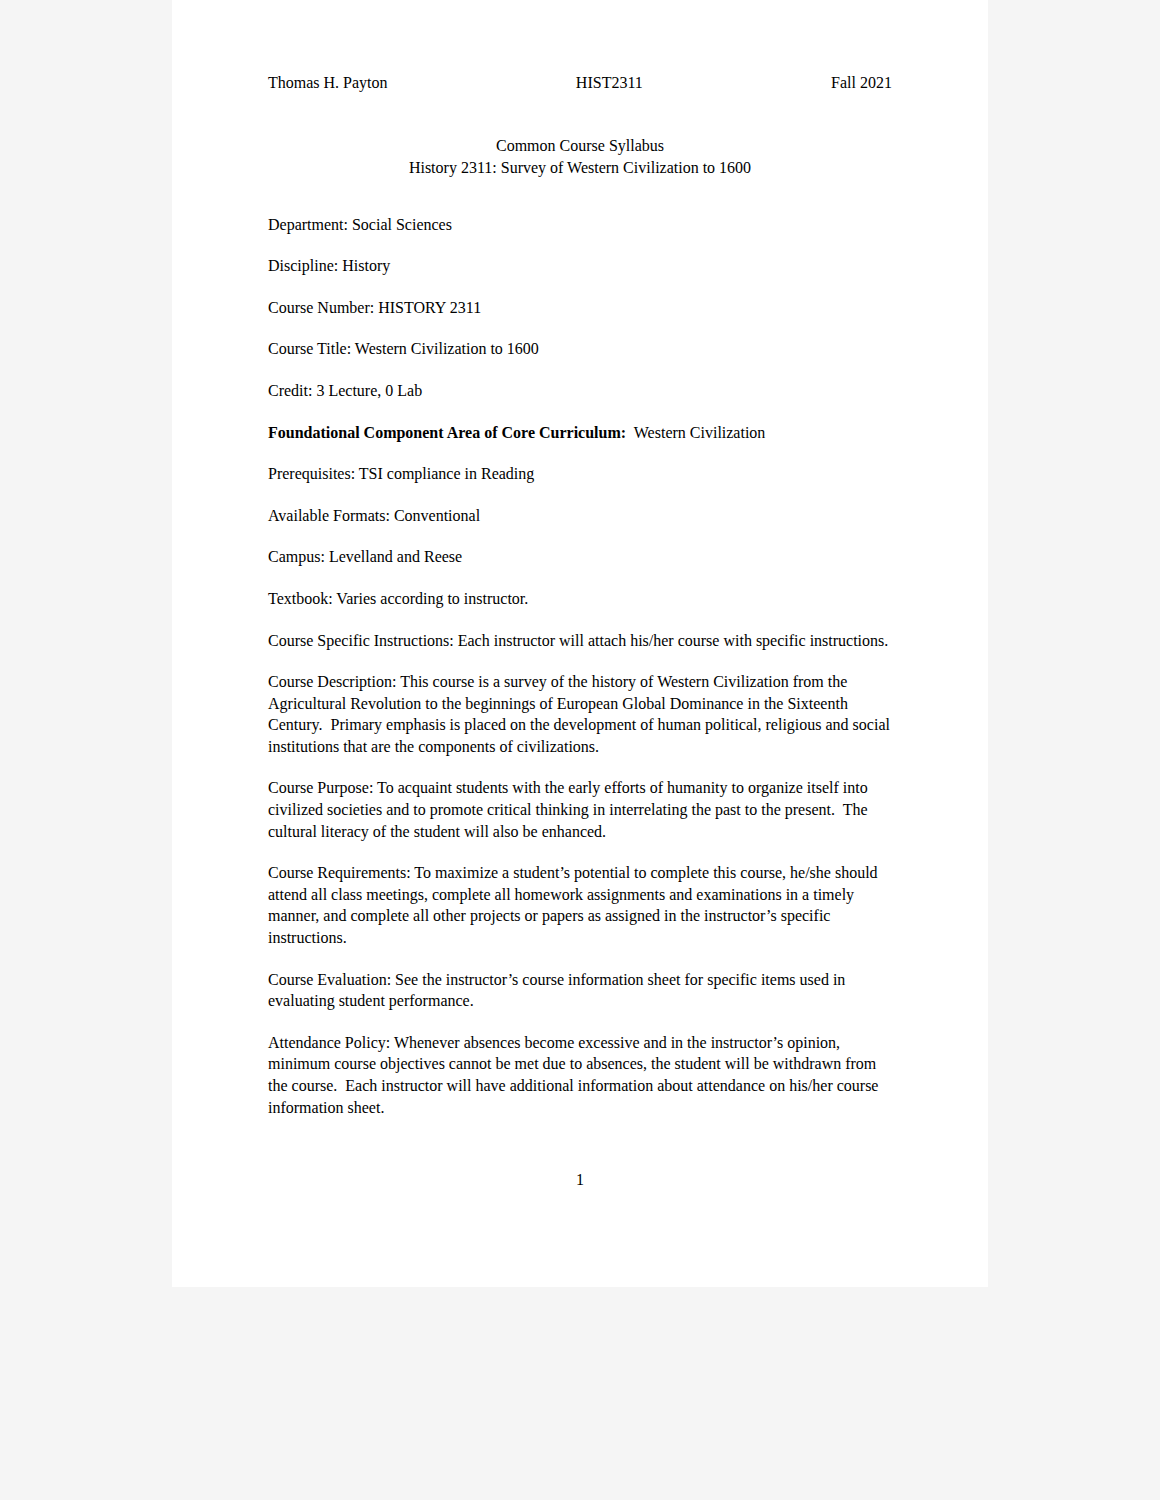Thomas H. Payton HIST2311 Fall 2021
Common Course Syllabus History 2311: Survey of Western Civilization to 1600
Department: Social Sciences
Discipline: History
Course Number: HISTORY 2311
Course Title: Western Civilization to 1600
Credit: 3 Lecture, 0 Lab
Foundational Component Area of Core Curriculum: Western Civilization
Prerequisites: TSI compliance in Reading
Available Formats: Conventional
Campus: Levelland and Reese
Textbook: Varies according to instructor.
Course Specific Instructions: Each instructor will attach his/her course with specific instructions.
Course Description: This course is a survey of the history of Western Civilization from the Agricultural Revolution to the beginnings of European Global Dominance in the Sixteenth Century. Primary emphasis is placed on the development of human political, religious and social institutions that are the components of civilizations.
Course Purpose: To acquaint students with the early efforts of humanity to organize itself into civilized societies and to promote critical thinking in interrelating the past to the present. The cultural literacy of the student will also be enhanced.
Course Requirements: To maximize a student’s potential to complete this course, he/she should attend all class meetings, complete all homework assignments and examinations in a timely manner, and complete all other projects or papers as assigned in the instructor’s specific instructions.
Course Evaluation: See the instructor’s course information sheet for specific items used in evaluating student performance.
Attendance Policy: Whenever absences become excessive and in the instructor’s opinion, minimum course objectives cannot be met due to absences, the student will be withdrawn from the course. Each instructor will have additional information about attendance on his/her course information sheet.
1